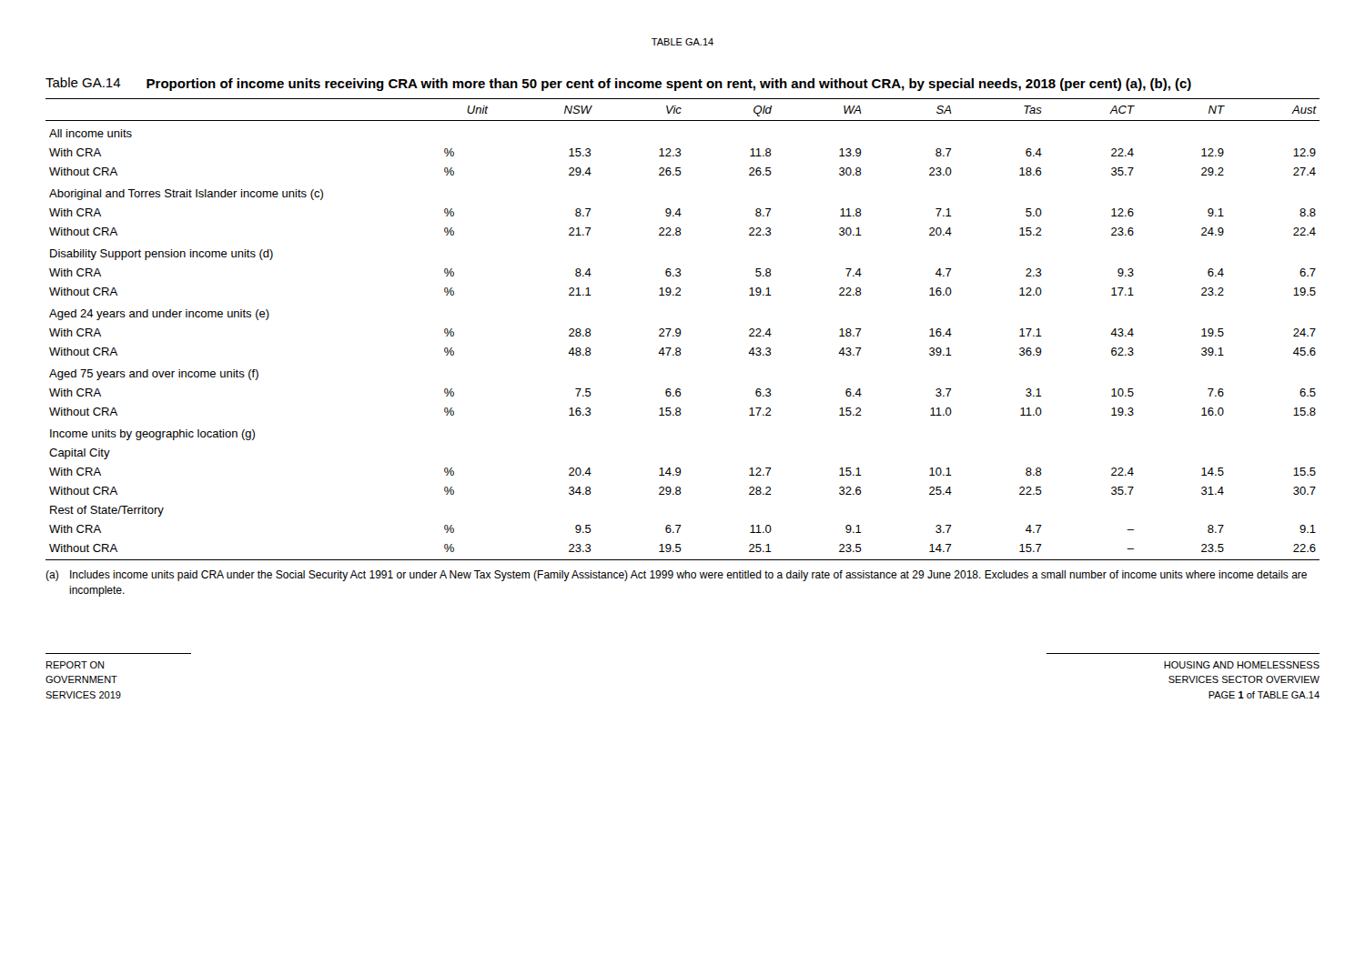TABLE GA.14
Table GA.14
Proportion of income units receiving CRA with more than 50 per cent of income spent on rent, with and without CRA, by special needs, 2018 (per cent) (a), (b), (c)
| | Unit | NSW | Vic | Qld | WA | SA | Tas | ACT | NT | Aust |
| --- | --- | --- | --- | --- | --- | --- | --- | --- | --- | --- |
| All income units |
| With CRA | % | 15.3 | 12.3 | 11.8 | 13.9 | 8.7 | 6.4 | 22.4 | 12.9 | 12.9 |
| Without CRA | % | 29.4 | 26.5 | 26.5 | 30.8 | 23.0 | 18.6 | 35.7 | 29.2 | 27.4 |
| Aboriginal and Torres Strait Islander income units (c) |
| With CRA | % | 8.7 | 9.4 | 8.7 | 11.8 | 7.1 | 5.0 | 12.6 | 9.1 | 8.8 |
| Without CRA | % | 21.7 | 22.8 | 22.3 | 30.1 | 20.4 | 15.2 | 23.6 | 24.9 | 22.4 |
| Disability Support pension income units (d) |
| With CRA | % | 8.4 | 6.3 | 5.8 | 7.4 | 4.7 | 2.3 | 9.3 | 6.4 | 6.7 |
| Without CRA | % | 21.1 | 19.2 | 19.1 | 22.8 | 16.0 | 12.0 | 17.1 | 23.2 | 19.5 |
| Aged 24 years and under income units (e) |
| With CRA | % | 28.8 | 27.9 | 22.4 | 18.7 | 16.4 | 17.1 | 43.4 | 19.5 | 24.7 |
| Without CRA | % | 48.8 | 47.8 | 43.3 | 43.7 | 39.1 | 36.9 | 62.3 | 39.1 | 45.6 |
| Aged 75 years and over income units (f) |
| With CRA | % | 7.5 | 6.6 | 6.3 | 6.4 | 3.7 | 3.1 | 10.5 | 7.6 | 6.5 |
| Without CRA | % | 16.3 | 15.8 | 17.2 | 15.2 | 11.0 | 11.0 | 19.3 | 16.0 | 15.8 |
| Income units by geographic location (g) |
| Capital City | |
| With CRA | % | 20.4 | 14.9 | 12.7 | 15.1 | 10.1 | 8.8 | 22.4 | 14.5 | 15.5 |
| Without CRA | % | 34.8 | 29.8 | 28.2 | 32.6 | 25.4 | 22.5 | 35.7 | 31.4 | 30.7 |
| Rest of State/Territory | |
| With CRA | % | 9.5 | 6.7 | 11.0 | 9.1 | 3.7 | 4.7 | – | 8.7 | 9.1 |
| Without CRA | % | 23.3 | 19.5 | 25.1 | 23.5 | 14.7 | 15.7 | – | 23.5 | 22.6 |
(a) Includes income units paid CRA under the Social Security Act 1991 or under A New Tax System (Family Assistance) Act 1999 who were entitled to a daily rate of assistance at 29 June 2018. Excludes a small number of income units where income details are incomplete.
REPORT ON
GOVERNMENT
SERVICES 2019
HOUSING AND HOMELESSNESS
SERVICES SECTOR OVERVIEW
PAGE 1 of TABLE GA.14